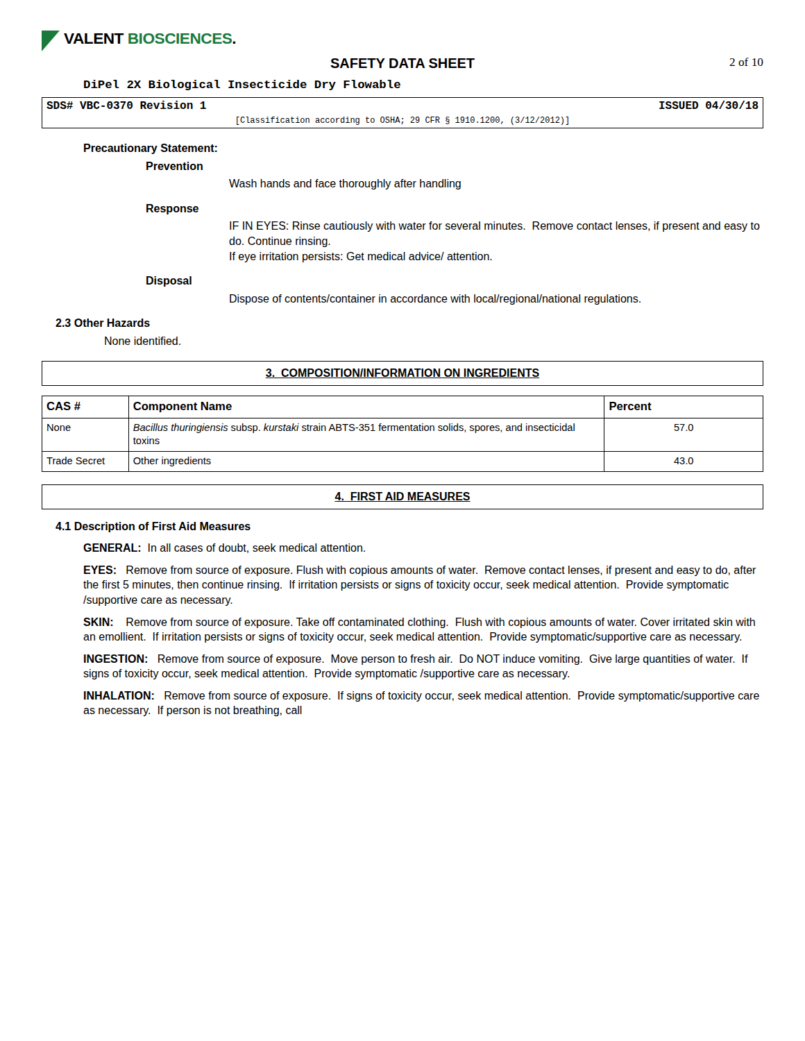VALENT BIOSCIENCES.
SAFETY DATA SHEET 2 of 10
DiPel 2X Biological Insecticide Dry Flowable
SDS# VBC-0370 Revision 1 ISSUED 04/30/18
[Classification according to OSHA; 29 CFR § 1910.1200, (3/12/2012)]
Precautionary Statement:
Prevention
Wash hands and face thoroughly after handling
Response
IF IN EYES: Rinse cautiously with water for several minutes. Remove contact lenses, if present and easy to do. Continue rinsing.
If eye irritation persists: Get medical advice/ attention.
Disposal
Dispose of contents/container in accordance with local/regional/national regulations.
2.3 Other Hazards
None identified.
3. COMPOSITION/INFORMATION ON INGREDIENTS
| CAS # | Component Name | Percent |
| --- | --- | --- |
| None | Bacillus thuringiensis subsp. kurstaki strain ABTS-351 fermentation solids, spores, and insecticidal toxins | 57.0 |
| Trade Secret | Other ingredients | 43.0 |
4. FIRST AID MEASURES
4.1 Description of First Aid Measures
GENERAL: In all cases of doubt, seek medical attention.
EYES: Remove from source of exposure. Flush with copious amounts of water. Remove contact lenses, if present and easy to do, after the first 5 minutes, then continue rinsing. If irritation persists or signs of toxicity occur, seek medical attention. Provide symptomatic /supportive care as necessary.
SKIN: Remove from source of exposure. Take off contaminated clothing. Flush with copious amounts of water. Cover irritated skin with an emollient. If irritation persists or signs of toxicity occur, seek medical attention. Provide symptomatic/supportive care as necessary.
INGESTION: Remove from source of exposure. Move person to fresh air. Do NOT induce vomiting. Give large quantities of water. If signs of toxicity occur, seek medical attention. Provide symptomatic /supportive care as necessary.
INHALATION: Remove from source of exposure. If signs of toxicity occur, seek medical attention. Provide symptomatic/supportive care as necessary. If person is not breathing, call